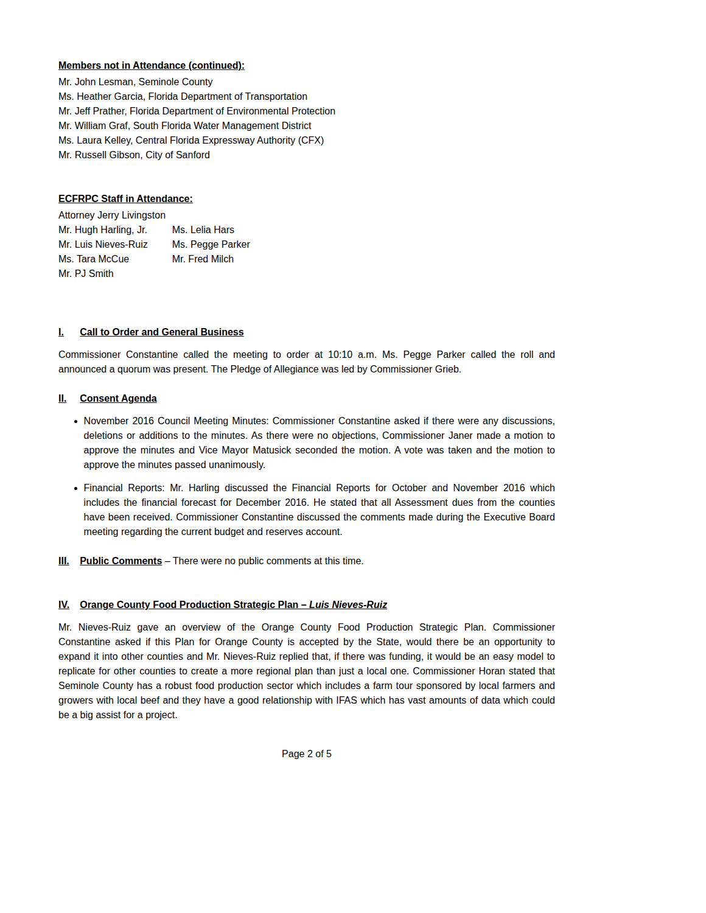Members not in Attendance (continued):
Mr. John Lesman, Seminole County
Ms. Heather Garcia, Florida Department of Transportation
Mr. Jeff Prather, Florida Department of Environmental Protection
Mr. William Graf, South Florida Water Management District
Ms. Laura Kelley, Central Florida Expressway Authority (CFX)
Mr. Russell Gibson, City of Sanford
ECFRPC Staff in Attendance:
Attorney Jerry Livingston
| Mr. Hugh Harling, Jr. | Ms. Lelia Hars |
| Mr. Luis Nieves-Ruiz | Ms. Pegge Parker |
| Ms. Tara McCue | Mr. Fred Milch |
| Mr. PJ Smith | |
I. Call to Order and General Business
Commissioner Constantine called the meeting to order at 10:10 a.m. Ms. Pegge Parker called the roll and announced a quorum was present. The Pledge of Allegiance was led by Commissioner Grieb.
II. Consent Agenda
November 2016 Council Meeting Minutes: Commissioner Constantine asked if there were any discussions, deletions or additions to the minutes. As there were no objections, Commissioner Janer made a motion to approve the minutes and Vice Mayor Matusick seconded the motion. A vote was taken and the motion to approve the minutes passed unanimously.
Financial Reports: Mr. Harling discussed the Financial Reports for October and November 2016 which includes the financial forecast for December 2016. He stated that all Assessment dues from the counties have been received. Commissioner Constantine discussed the comments made during the Executive Board meeting regarding the current budget and reserves account.
III. Public Comments – There were no public comments at this time.
IV. Orange County Food Production Strategic Plan – Luis Nieves-Ruiz
Mr. Nieves-Ruiz gave an overview of the Orange County Food Production Strategic Plan. Commissioner Constantine asked if this Plan for Orange County is accepted by the State, would there be an opportunity to expand it into other counties and Mr. Nieves-Ruiz replied that, if there was funding, it would be an easy model to replicate for other counties to create a more regional plan than just a local one. Commissioner Horan stated that Seminole County has a robust food production sector which includes a farm tour sponsored by local farmers and growers with local beef and they have a good relationship with IFAS which has vast amounts of data which could be a big assist for a project.
Page 2 of 5